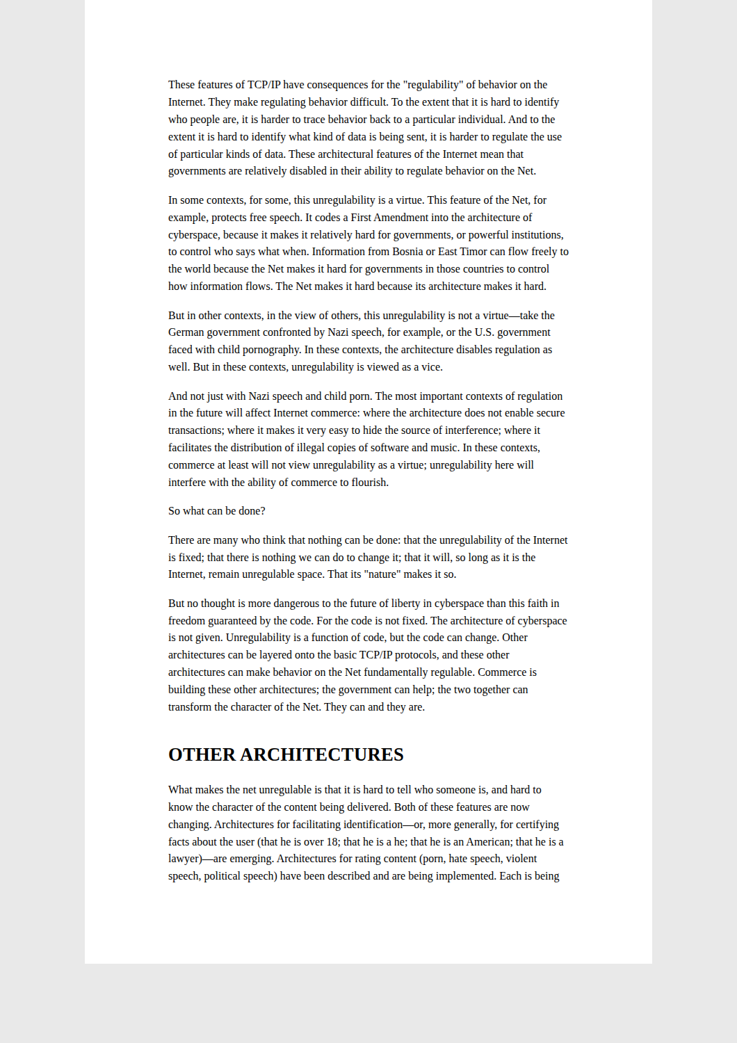These features of TCP/IP have consequences for the "regulability" of behavior on the Internet. They make regulating behavior difficult. To the extent that it is hard to identify who people are, it is harder to trace behavior back to a particular individual. And to the extent it is hard to identify what kind of data is being sent, it is harder to regulate the use of particular kinds of data. These architectural features of the Internet mean that governments are relatively disabled in their ability to regulate behavior on the Net.
In some contexts, for some, this unregulability is a virtue. This feature of the Net, for example, protects free speech. It codes a First Amendment into the architecture of cyberspace, because it makes it relatively hard for governments, or powerful institutions, to control who says what when. Information from Bosnia or East Timor can flow freely to the world because the Net makes it hard for governments in those countries to control how information flows. The Net makes it hard because its architecture makes it hard.
But in other contexts, in the view of others, this unregulability is not a virtue—take the German government confronted by Nazi speech, for example, or the U.S. government faced with child pornography. In these contexts, the architecture disables regulation as well. But in these contexts, unregulability is viewed as a vice.
And not just with Nazi speech and child porn. The most important contexts of regulation in the future will affect Internet commerce: where the architecture does not enable secure transactions; where it makes it very easy to hide the source of interference; where it facilitates the distribution of illegal copies of software and music. In these contexts, commerce at least will not view unregulability as a virtue; unregulability here will interfere with the ability of commerce to flourish.
So what can be done?
There are many who think that nothing can be done: that the unregulability of the Internet is fixed; that there is nothing we can do to change it; that it will, so long as it is the Internet, remain unregulable space. That its "nature" makes it so.
But no thought is more dangerous to the future of liberty in cyberspace than this faith in freedom guaranteed by the code. For the code is not fixed. The architecture of cyberspace is not given. Unregulability is a function of code, but the code can change. Other architectures can be layered onto the basic TCP/IP protocols, and these other architectures can make behavior on the Net fundamentally regulable. Commerce is building these other architectures; the government can help; the two together can transform the character of the Net. They can and they are.
OTHER ARCHITECTURES
What makes the net unregulable is that it is hard to tell who someone is, and hard to know the character of the content being delivered. Both of these features are now changing. Architectures for facilitating identification—or, more generally, for certifying facts about the user (that he is over 18; that he is a he; that he is an American; that he is a lawyer)—are emerging. Architectures for rating content (porn, hate speech, violent speech, political speech) have been described and are being implemented. Each is being